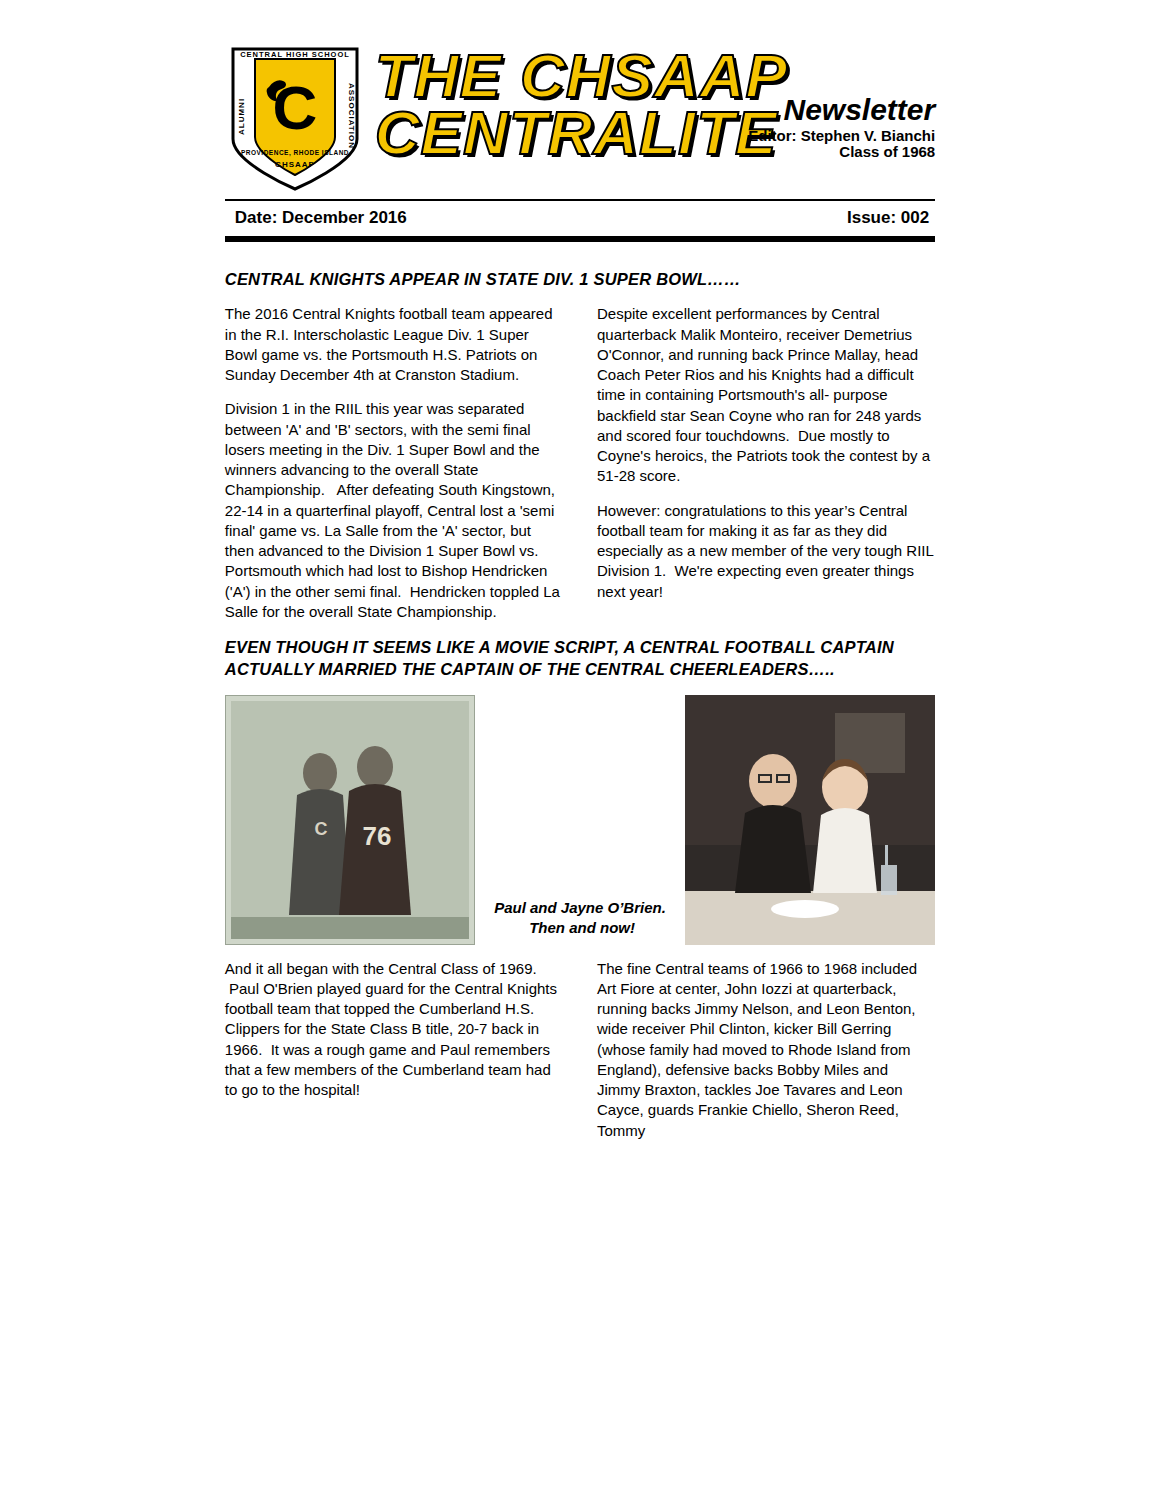C ALUMNI ASSOCIATION CENTRAL HIGH SCHOOL PROVIDENCE, RHODE ISLAND CHSAAP
THE CHSAAP CENTRALITE
Newsletter Editor: Stephen V. Bianchi Class of 1968
Date: December 2016 Issue: 002
Central Knights appear in State Div. 1 Super Bowl……
The 2016 Central Knights football team appeared in the R.I. Interscholastic League Div. 1 Super Bowl game vs. the Portsmouth H.S. Patriots on Sunday December 4th at Cranston Stadium.
Division 1 in the RIIL this year was separated between 'A' and 'B' sectors, with the semi final losers meeting in the Div. 1 Super Bowl and the winners advancing to the overall State Championship. After defeating South Kingstown, 22-14 in a quarterfinal playoff, Central lost a 'semi final' game vs. La Salle from the 'A' sector, but then advanced to the Division 1 Super Bowl vs. Portsmouth which had lost to Bishop Hendricken ('A') in the other semi final. Hendricken toppled La Salle for the overall State Championship.
Despite excellent performances by Central quarterback Malik Monteiro, receiver Demetrius O'Connor, and running back Prince Mallay, head Coach Peter Rios and his Knights had a difficult time in containing Portsmouth's all- purpose backfield star Sean Coyne who ran for 248 yards and scored four touchdowns. Due mostly to Coyne's heroics, the Patriots took the contest by a 51-28 score.
However: congratulations to this year’s Central football team for making it as far as they did especially as a new member of the very tough RIIL Division 1. We're expecting even greater things next year!
Even though it seems like a movie script, a Central football captain actually married the captain of the Central cheerleaders…..
76 C
Paul and Jayne O’Brien. Then and now!
And it all began with the Central Class of 1969. Paul O'Brien played guard for the Central Knights football team that topped the Cumberland H.S. Clippers for the State Class B title, 20-7 back in 1966. It was a rough game and Paul remembers that a few members of the Cumberland team had to go to the hospital!
The fine Central teams of 1966 to 1968 included Art Fiore at center, John Iozzi at quarterback, running backs Jimmy Nelson, and Leon Benton, wide receiver Phil Clinton, kicker Bill Gerring (whose family had moved to Rhode Island from England), defensive backs Bobby Miles and Jimmy Braxton, tackles Joe Tavares and Leon Cayce, guards Frankie Chiello, Sheron Reed, Tommy